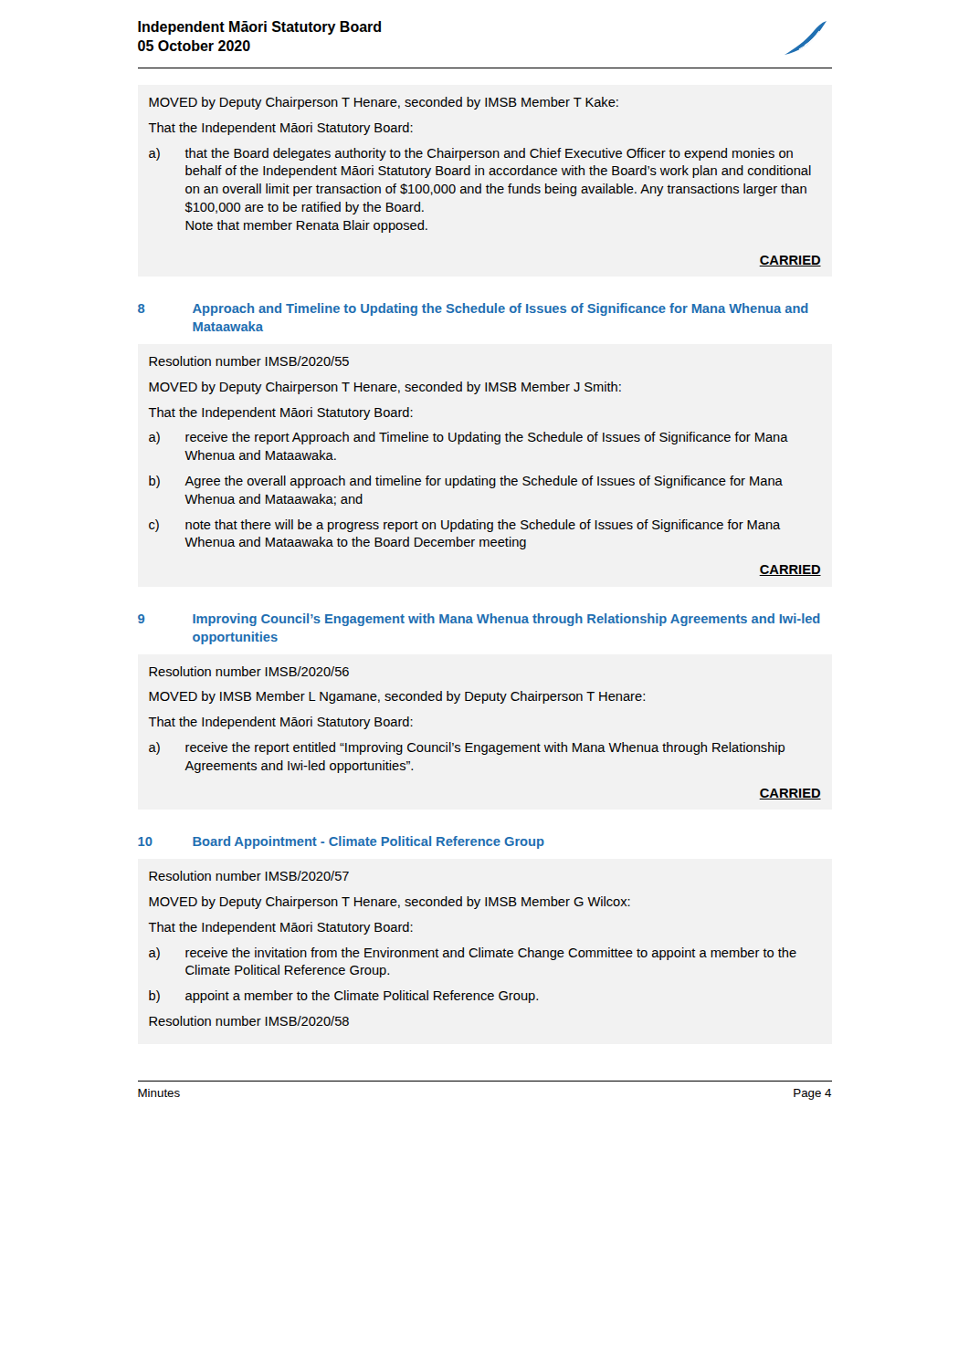Independent Māori Statutory Board
05 October 2020
MOVED by Deputy Chairperson T Henare, seconded by IMSB Member T Kake:
That the Independent Māori Statutory Board:
a) that the Board delegates authority to the Chairperson and Chief Executive Officer to expend monies on behalf of the Independent Māori Statutory Board in accordance with the Board’s work plan and conditional on an overall limit per transaction of $100,000 and the funds being available. Any transactions larger than $100,000 are to be ratified by the Board.
Note that member Renata Blair opposed.
CARRIED
8
Approach and Timeline to Updating the Schedule of Issues of Significance for Mana Whenua and Mataawaka
Resolution number IMSB/2020/55
MOVED by Deputy Chairperson T Henare, seconded by IMSB Member J Smith:
That the Independent Māori Statutory Board:
a) receive the report Approach and Timeline to Updating the Schedule of Issues of Significance for Mana Whenua and Mataawaka.
b) Agree the overall approach and timeline for updating the Schedule of Issues of Significance for Mana Whenua and Mataawaka; and
c) note that there will be a progress report on Updating the Schedule of Issues of Significance for Mana Whenua and Mataawaka to the Board December meeting
CARRIED
9
Improving Council’s Engagement with Mana Whenua through Relationship Agreements and Iwi-led opportunities
Resolution number IMSB/2020/56
MOVED by IMSB Member L Ngamane, seconded by Deputy Chairperson T Henare:
That the Independent Māori Statutory Board:
a) receive the report entitled “Improving Council’s Engagement with Mana Whenua through Relationship Agreements and Iwi-led opportunities”.
CARRIED
10
Board Appointment - Climate Political Reference Group
Resolution number IMSB/2020/57
MOVED by Deputy Chairperson T Henare, seconded by IMSB Member G Wilcox:
That the Independent Māori Statutory Board:
a) receive the invitation from the Environment and Climate Change Committee to appoint a member to the Climate Political Reference Group.
b) appoint a member to the Climate Political Reference Group.
Resolution number IMSB/2020/58
Minutes Page 4